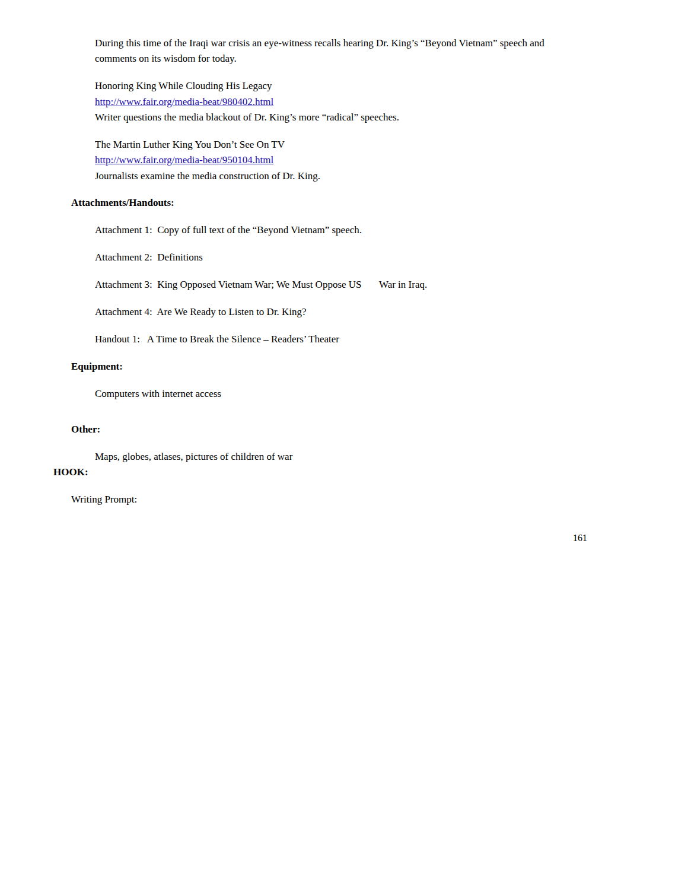During this time of the Iraqi war crisis an eye-witness recalls hearing Dr. King’s “Beyond Vietnam” speech and comments on its wisdom for today.
Honoring King While Clouding His Legacy
http://www.fair.org/media-beat/980402.html
Writer questions the media blackout of Dr. King’s more “radical” speeches.
The Martin Luther King You Don’t See On TV
http://www.fair.org/media-beat/950104.html
Journalists examine the media construction of Dr. King.
Attachments/Handouts:
Attachment 1: Copy of full text of the “Beyond Vietnam” speech.
Attachment 2: Definitions
Attachment 3: King Opposed Vietnam War; We Must Oppose US War in Iraq.
Attachment 4: Are We Ready to Listen to Dr. King?
Handout 1: A Time to Break the Silence – Readers’ Theater
Equipment:
Computers with internet access
Other:
Maps, globes, atlases, pictures of children of war
HOOK:
Writing Prompt:
161